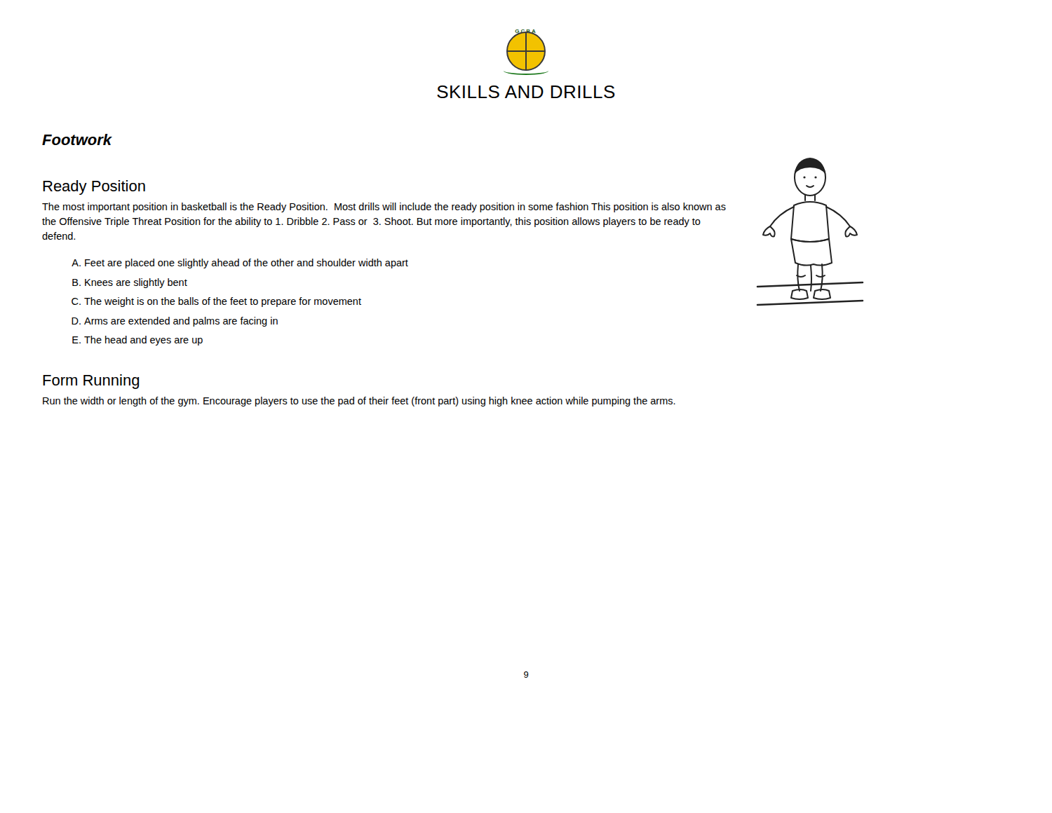GCBA
SKILLS AND DRILLS
Footwork
Ready Position
The most important position in basketball is the Ready Position. Most drills will include the ready position in some fashion This position is also known as the Offensive Triple Threat Position for the ability to 1. Dribble 2. Pass or 3. Shoot. But more importantly, this position allows players to be ready to defend.
Feet are placed one slightly ahead of the other and shoulder width apart
Knees are slightly bent
The weight is on the balls of the feet to prepare for movement
Arms are extended and palms are facing in
The head and eyes are up
Form Running
Run the width or length of the gym. Encourage players to use the pad of their feet (front part) using high knee action while pumping the arms.
9